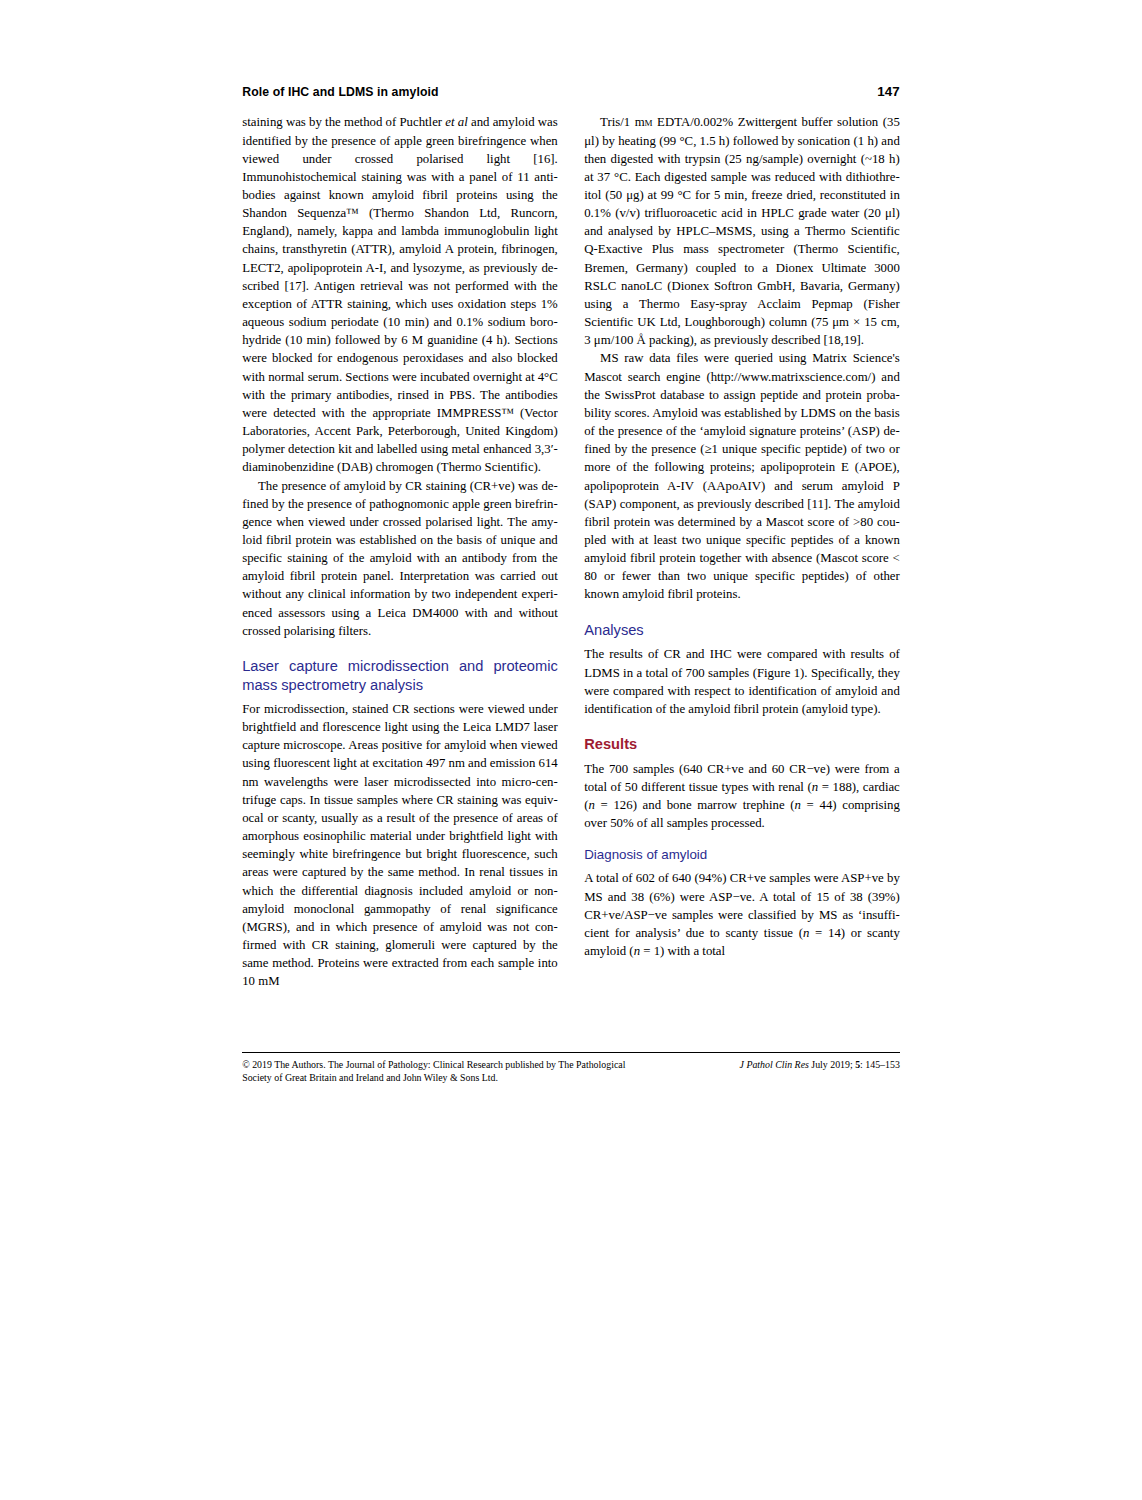Role of IHC and LDMS in amyloid
147
staining was by the method of Puchtler et al and amyloid was identified by the presence of apple green birefringence when viewed under crossed polarised light [16]. Immunohistochemical staining was with a panel of 11 antibodies against known amyloid fibril proteins using the Shandon Sequenza™ (Thermo Shandon Ltd, Runcorn, England), namely, kappa and lambda immunoglobulin light chains, transthyretin (ATTR), amyloid A protein, fibrinogen, LECT2, apolipoprotein A-I, and lysozyme, as previously described [17]. Antigen retrieval was not performed with the exception of ATTR staining, which uses oxidation steps 1% aqueous sodium periodate (10 min) and 0.1% sodium borohydride (10 min) followed by 6 M guanidine (4 h). Sections were blocked for endogenous peroxidases and also blocked with normal serum. Sections were incubated overnight at 4°C with the primary antibodies, rinsed in PBS. The antibodies were detected with the appropriate IMMPRESS™ (Vector Laboratories, Accent Park, Peterborough, United Kingdom) polymer detection kit and labelled using metal enhanced 3,3′-diaminobenzidine (DAB) chromogen (Thermo Scientific).
The presence of amyloid by CR staining (CR+ve) was defined by the presence of pathognomonic apple green birefringence when viewed under crossed polarised light. The amyloid fibril protein was established on the basis of unique and specific staining of the amyloid with an antibody from the amyloid fibril protein panel. Interpretation was carried out without any clinical information by two independent experienced assessors using a Leica DM4000 with and without crossed polarising filters.
Laser capture microdissection and proteomic mass spectrometry analysis
For microdissection, stained CR sections were viewed under brightfield and florescence light using the Leica LMD7 laser capture microscope. Areas positive for amyloid when viewed using fluorescent light at excitation 497 nm and emission 614 nm wavelengths were laser microdissected into micro-centrifuge caps. In tissue samples where CR staining was equivocal or scanty, usually as a result of the presence of areas of amorphous eosinophilic material under brightfield light with seemingly white birefringence but bright fluorescence, such areas were captured by the same method. In renal tissues in which the differential diagnosis included amyloid or non-amyloid monoclonal gammopathy of renal significance (MGRS), and in which presence of amyloid was not confirmed with CR staining, glomeruli were captured by the same method. Proteins were extracted from each sample into 10 mM
Tris/1 mm EDTA/0.002% Zwittergent buffer solution (35 μl) by heating (99 °C, 1.5 h) followed by sonication (1 h) and then digested with trypsin (25 ng/sample) overnight (~18 h) at 37 °C. Each digested sample was reduced with dithiothreitol (50 μg) at 99 °C for 5 min, freeze dried, reconstituted in 0.1% (v/v) trifluoroacetic acid in HPLC grade water (20 μl) and analysed by HPLC–MSMS, using a Thermo Scientific Q-Exactive Plus mass spectrometer (Thermo Scientific, Bremen, Germany) coupled to a Dionex Ultimate 3000 RSLC nanoLC (Dionex Softron GmbH, Bavaria, Germany) using a Thermo Easy-spray Acclaim Pepmap (Fisher Scientific UK Ltd, Loughborough) column (75 μm × 15 cm, 3 μm/100 Å packing), as previously described [18,19].
MS raw data files were queried using Matrix Science's Mascot search engine (http://www.matrixscience.com/) and the SwissProt database to assign peptide and protein probability scores. Amyloid was established by LDMS on the basis of the presence of the ‘amyloid signature proteins’ (ASP) defined by the presence (≥1 unique specific peptide) of two or more of the following proteins; apolipoprotein E (APOE), apolipoprotein A-IV (AApoAIV) and serum amyloid P (SAP) component, as previously described [11]. The amyloid fibril protein was determined by a Mascot score of >80 coupled with at least two unique specific peptides of a known amyloid fibril protein together with absence (Mascot score < 80 or fewer than two unique specific peptides) of other known amyloid fibril proteins.
Analyses
The results of CR and IHC were compared with results of LDMS in a total of 700 samples (Figure 1). Specifically, they were compared with respect to identification of amyloid and identification of the amyloid fibril protein (amyloid type).
Results
The 700 samples (640 CR+ve and 60 CR−ve) were from a total of 50 different tissue types with renal (n = 188), cardiac (n = 126) and bone marrow trephine (n = 44) comprising over 50% of all samples processed.
Diagnosis of amyloid
A total of 602 of 640 (94%) CR+ve samples were ASP+ve by MS and 38 (6%) were ASP−ve. A total of 15 of 38 (39%) CR+ve/ASP−ve samples were classified by MS as ‘insufficient for analysis’ due to scanty tissue (n = 14) or scanty amyloid (n = 1) with a total
© 2019 The Authors. The Journal of Pathology: Clinical Research published by The Pathological Society of Great Britain and Ireland and John Wiley & Sons Ltd.
J Pathol Clin Res July 2019; 5: 145–153